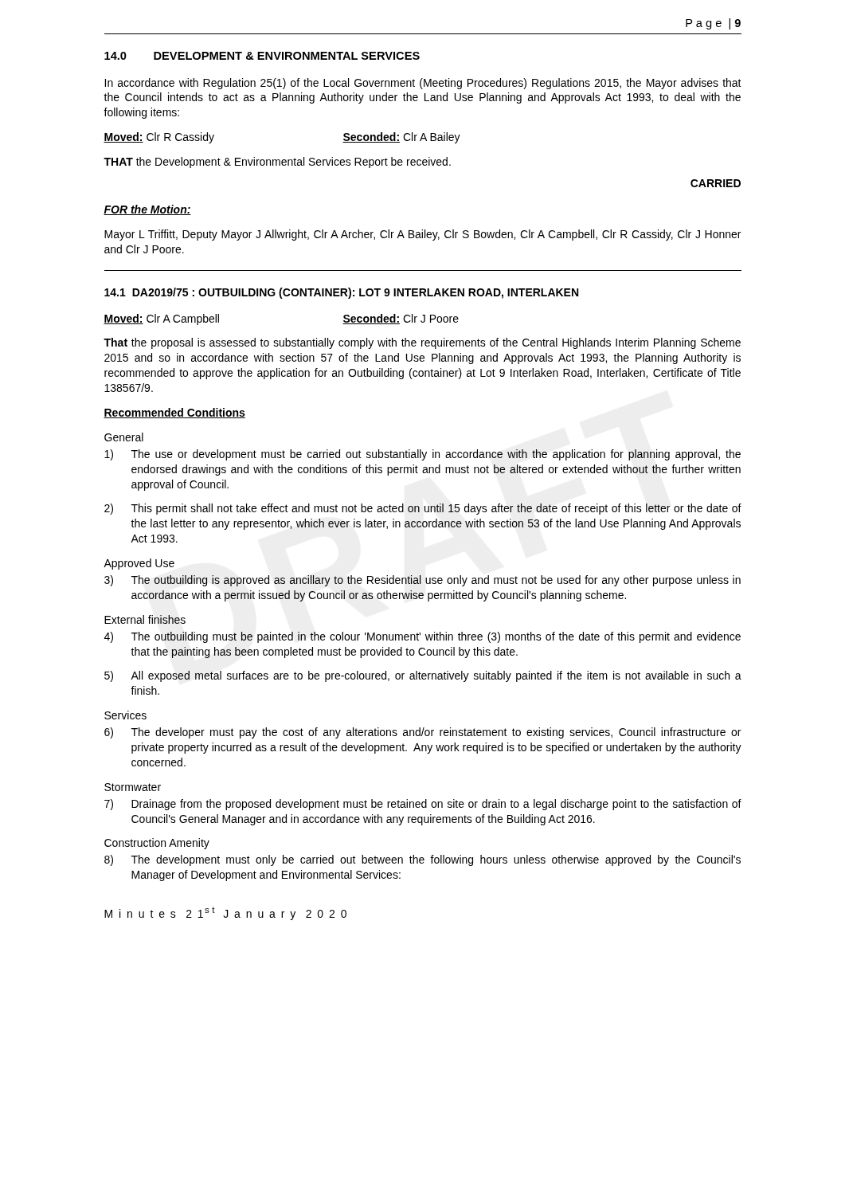DRAFT
P a g e | 9
14.0 DEVELOPMENT & ENVIRONMENTAL SERVICES
In accordance with Regulation 25(1) of the Local Government (Meeting Procedures) Regulations 2015, the Mayor advises that the Council intends to act as a Planning Authority under the Land Use Planning and Approvals Act 1993, to deal with the following items:
Moved: Clr R Cassidy
Seconded: Clr A Bailey
THAT the Development & Environmental Services Report be received.
CARRIED
FOR the Motion:
Mayor L Triffitt, Deputy Mayor J Allwright, Clr A Archer, Clr A Bailey, Clr S Bowden, Clr A Campbell, Clr R Cassidy, Clr J Honner and Clr J Poore.
14.1 DA2019/75 : OUTBUILDING (CONTAINER): LOT 9 INTERLAKEN ROAD, INTERLAKEN
Moved: Clr A Campbell
Seconded: Clr J Poore
That the proposal is assessed to substantially comply with the requirements of the Central Highlands Interim Planning Scheme 2015 and so in accordance with section 57 of the Land Use Planning and Approvals Act 1993, the Planning Authority is recommended to approve the application for an Outbuilding (container) at Lot 9 Interlaken Road, Interlaken, Certificate of Title 138567/9.
Recommended Conditions
General
1) The use or development must be carried out substantially in accordance with the application for planning approval, the endorsed drawings and with the conditions of this permit and must not be altered or extended without the further written approval of Council.
2) This permit shall not take effect and must not be acted on until 15 days after the date of receipt of this letter or the date of the last letter to any representor, which ever is later, in accordance with section 53 of the land Use Planning And Approvals Act 1993.
Approved Use
3) The outbuilding is approved as ancillary to the Residential use only and must not be used for any other purpose unless in accordance with a permit issued by Council or as otherwise permitted by Council's planning scheme.
External finishes
4) The outbuilding must be painted in the colour 'Monument' within three (3) months of the date of this permit and evidence that the painting has been completed must be provided to Council by this date.
5) All exposed metal surfaces are to be pre-coloured, or alternatively suitably painted if the item is not available in such a finish.
Services
6) The developer must pay the cost of any alterations and/or reinstatement to existing services, Council infrastructure or private property incurred as a result of the development. Any work required is to be specified or undertaken by the authority concerned.
Stormwater
7) Drainage from the proposed development must be retained on site or drain to a legal discharge point to the satisfaction of Council's General Manager and in accordance with any requirements of the Building Act 2016.
Construction Amenity
8) The development must only be carried out between the following hours unless otherwise approved by the Council's Manager of Development and Environmental Services:
M i n u t e s 2 1s t J a n u a r y 2 0 2 0